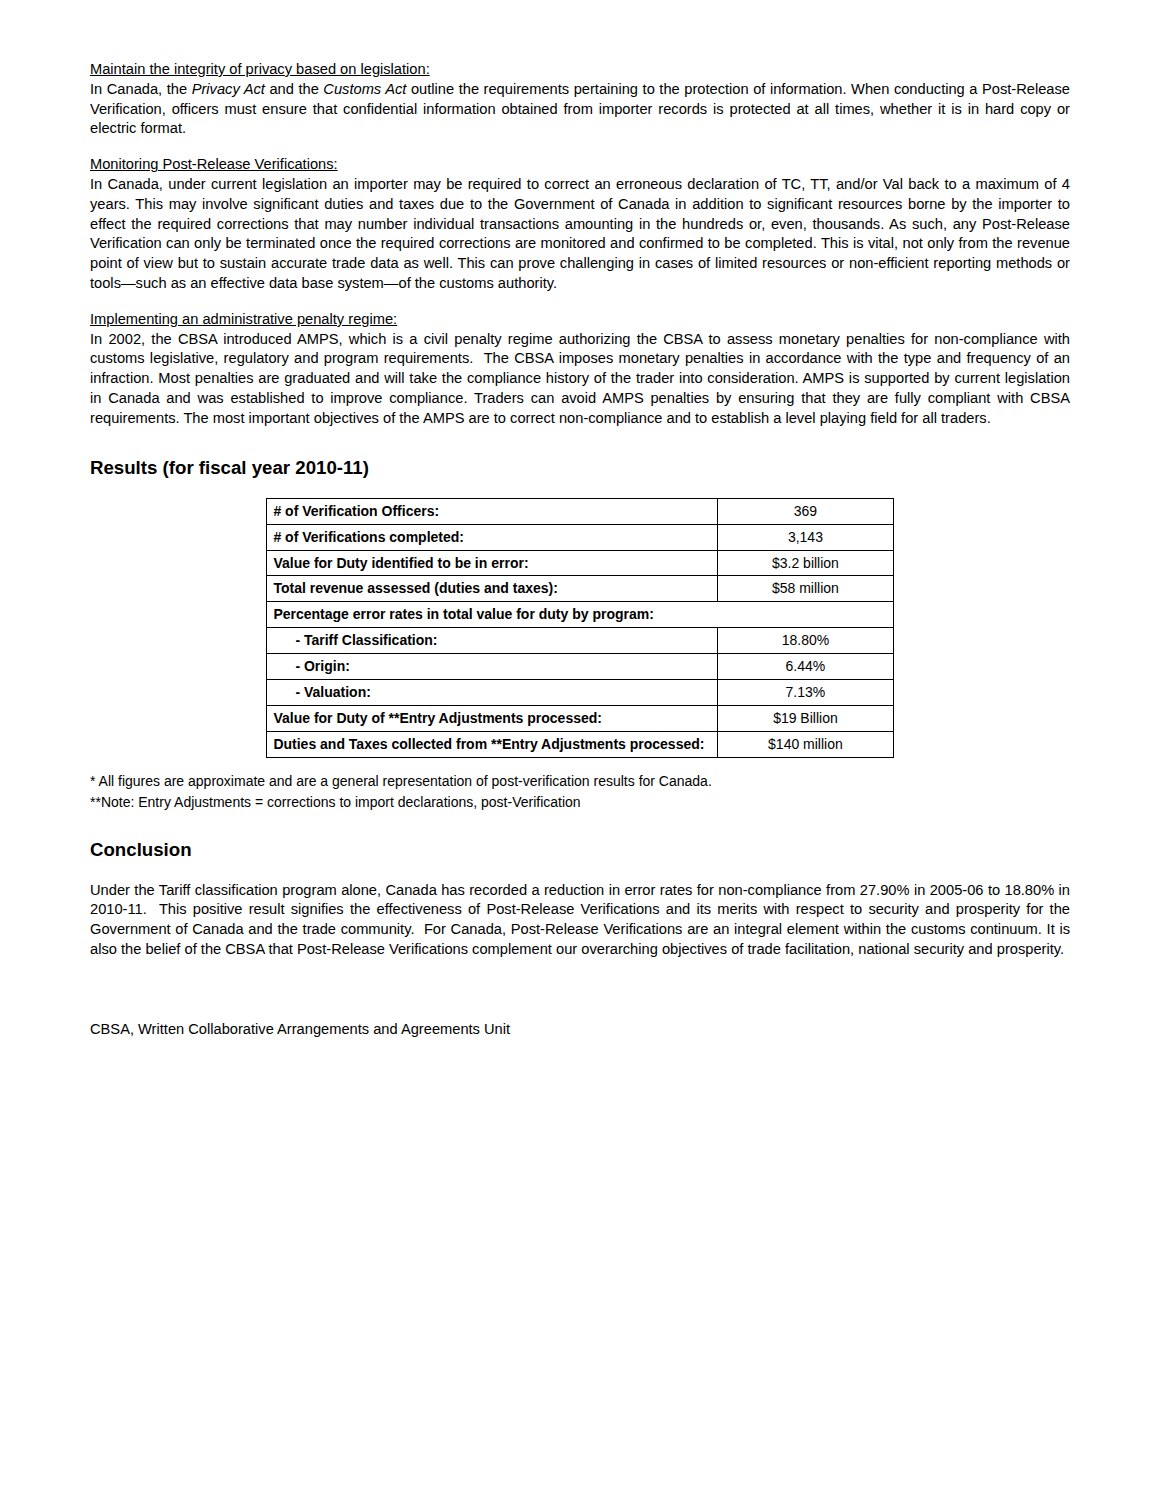Maintain the integrity of privacy based on legislation:
In Canada, the Privacy Act and the Customs Act outline the requirements pertaining to the protection of information. When conducting a Post-Release Verification, officers must ensure that confidential information obtained from importer records is protected at all times, whether it is in hard copy or electric format.
Monitoring Post-Release Verifications:
In Canada, under current legislation an importer may be required to correct an erroneous declaration of TC, TT, and/or Val back to a maximum of 4 years. This may involve significant duties and taxes due to the Government of Canada in addition to significant resources borne by the importer to effect the required corrections that may number individual transactions amounting in the hundreds or, even, thousands. As such, any Post-Release Verification can only be terminated once the required corrections are monitored and confirmed to be completed. This is vital, not only from the revenue point of view but to sustain accurate trade data as well. This can prove challenging in cases of limited resources or non-efficient reporting methods or tools—such as an effective data base system—of the customs authority.
Implementing an administrative penalty regime:
In 2002, the CBSA introduced AMPS, which is a civil penalty regime authorizing the CBSA to assess monetary penalties for non-compliance with customs legislative, regulatory and program requirements. The CBSA imposes monetary penalties in accordance with the type and frequency of an infraction. Most penalties are graduated and will take the compliance history of the trader into consideration. AMPS is supported by current legislation in Canada and was established to improve compliance. Traders can avoid AMPS penalties by ensuring that they are fully compliant with CBSA requirements. The most important objectives of the AMPS are to correct non-compliance and to establish a level playing field for all traders.
Results (for fiscal year 2010-11)
| # of Verification Officers: | 369 |
| # of Verifications completed: | 3,143 |
| Value for Duty identified to be in error: | $3.2 billion |
| Total revenue assessed (duties and taxes): | $58 million |
| Percentage error rates in total value for duty by program: |
| - Tariff Classification: | 18.80% |
| - Origin: | 6.44% |
| - Valuation: | 7.13% |
| Value for Duty of **Entry Adjustments processed: | $19 Billion |
| Duties and Taxes collected from **Entry Adjustments processed: | $140 million |
* All figures are approximate and are a general representation of post-verification results for Canada.
**Note: Entry Adjustments = corrections to import declarations, post-Verification
Conclusion
Under the Tariff classification program alone, Canada has recorded a reduction in error rates for non-compliance from 27.90% in 2005-06 to 18.80% in 2010-11. This positive result signifies the effectiveness of Post-Release Verifications and its merits with respect to security and prosperity for the Government of Canada and the trade community. For Canada, Post-Release Verifications are an integral element within the customs continuum. It is also the belief of the CBSA that Post-Release Verifications complement our overarching objectives of trade facilitation, national security and prosperity.
CBSA, Written Collaborative Arrangements and Agreements Unit